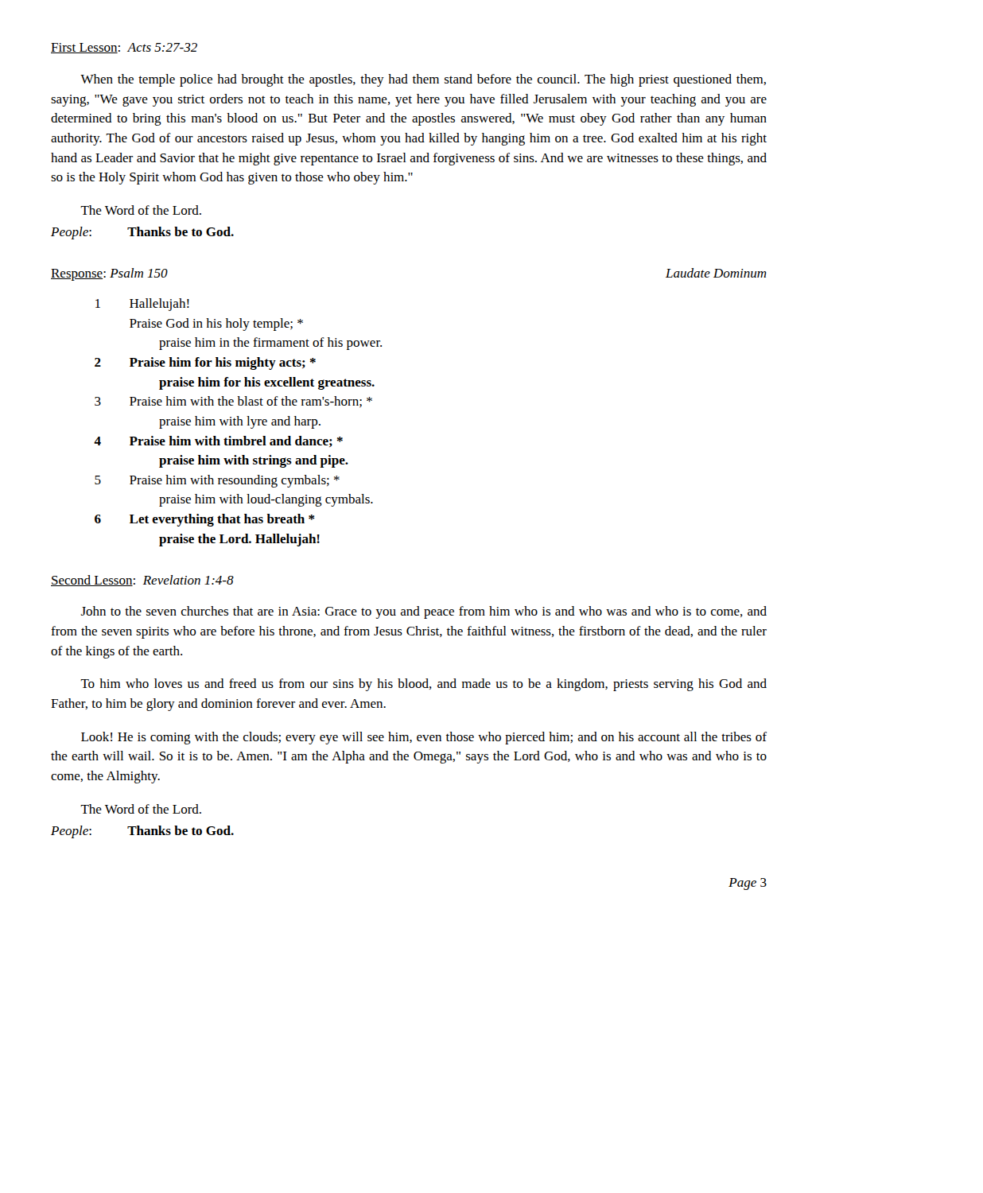First Lesson: Acts 5:27-32
When the temple police had brought the apostles, they had them stand before the council. The high priest questioned them, saying, "We gave you strict orders not to teach in this name, yet here you have filled Jerusalem with your teaching and you are determined to bring this man's blood on us." But Peter and the apostles answered, "We must obey God rather than any human authority. The God of our ancestors raised up Jesus, whom you had killed by hanging him on a tree. God exalted him at his right hand as Leader and Savior that he might give repentance to Israel and forgiveness of sins. And we are witnesses to these things, and so is the Holy Spirit whom God has given to those who obey him."
The Word of the Lord.
People: Thanks be to God.
Response: Psalm 150 Laudate Dominum
| 1 | Hallelujah! Praise God in his holy temple; * praise him in the firmament of his power. |
| 2 | Praise him for his mighty acts; * praise him for his excellent greatness. |
| 3 | Praise him with the blast of the ram's-horn; * praise him with lyre and harp. |
| 4 | Praise him with timbrel and dance; * praise him with strings and pipe. |
| 5 | Praise him with resounding cymbals; * praise him with loud-clanging cymbals. |
| 6 | Let everything that has breath * praise the Lord. Hallelujah! |
Second Lesson: Revelation 1:4-8
John to the seven churches that are in Asia: Grace to you and peace from him who is and who was and who is to come, and from the seven spirits who are before his throne, and from Jesus Christ, the faithful witness, the firstborn of the dead, and the ruler of the kings of the earth.
To him who loves us and freed us from our sins by his blood, and made us to be a kingdom, priests serving his God and Father, to him be glory and dominion forever and ever. Amen.
Look! He is coming with the clouds; every eye will see him, even those who pierced him; and on his account all the tribes of the earth will wail. So it is to be. Amen. "I am the Alpha and the Omega," says the Lord God, who is and who was and who is to come, the Almighty.
The Word of the Lord.
People: Thanks be to God.
Page 3